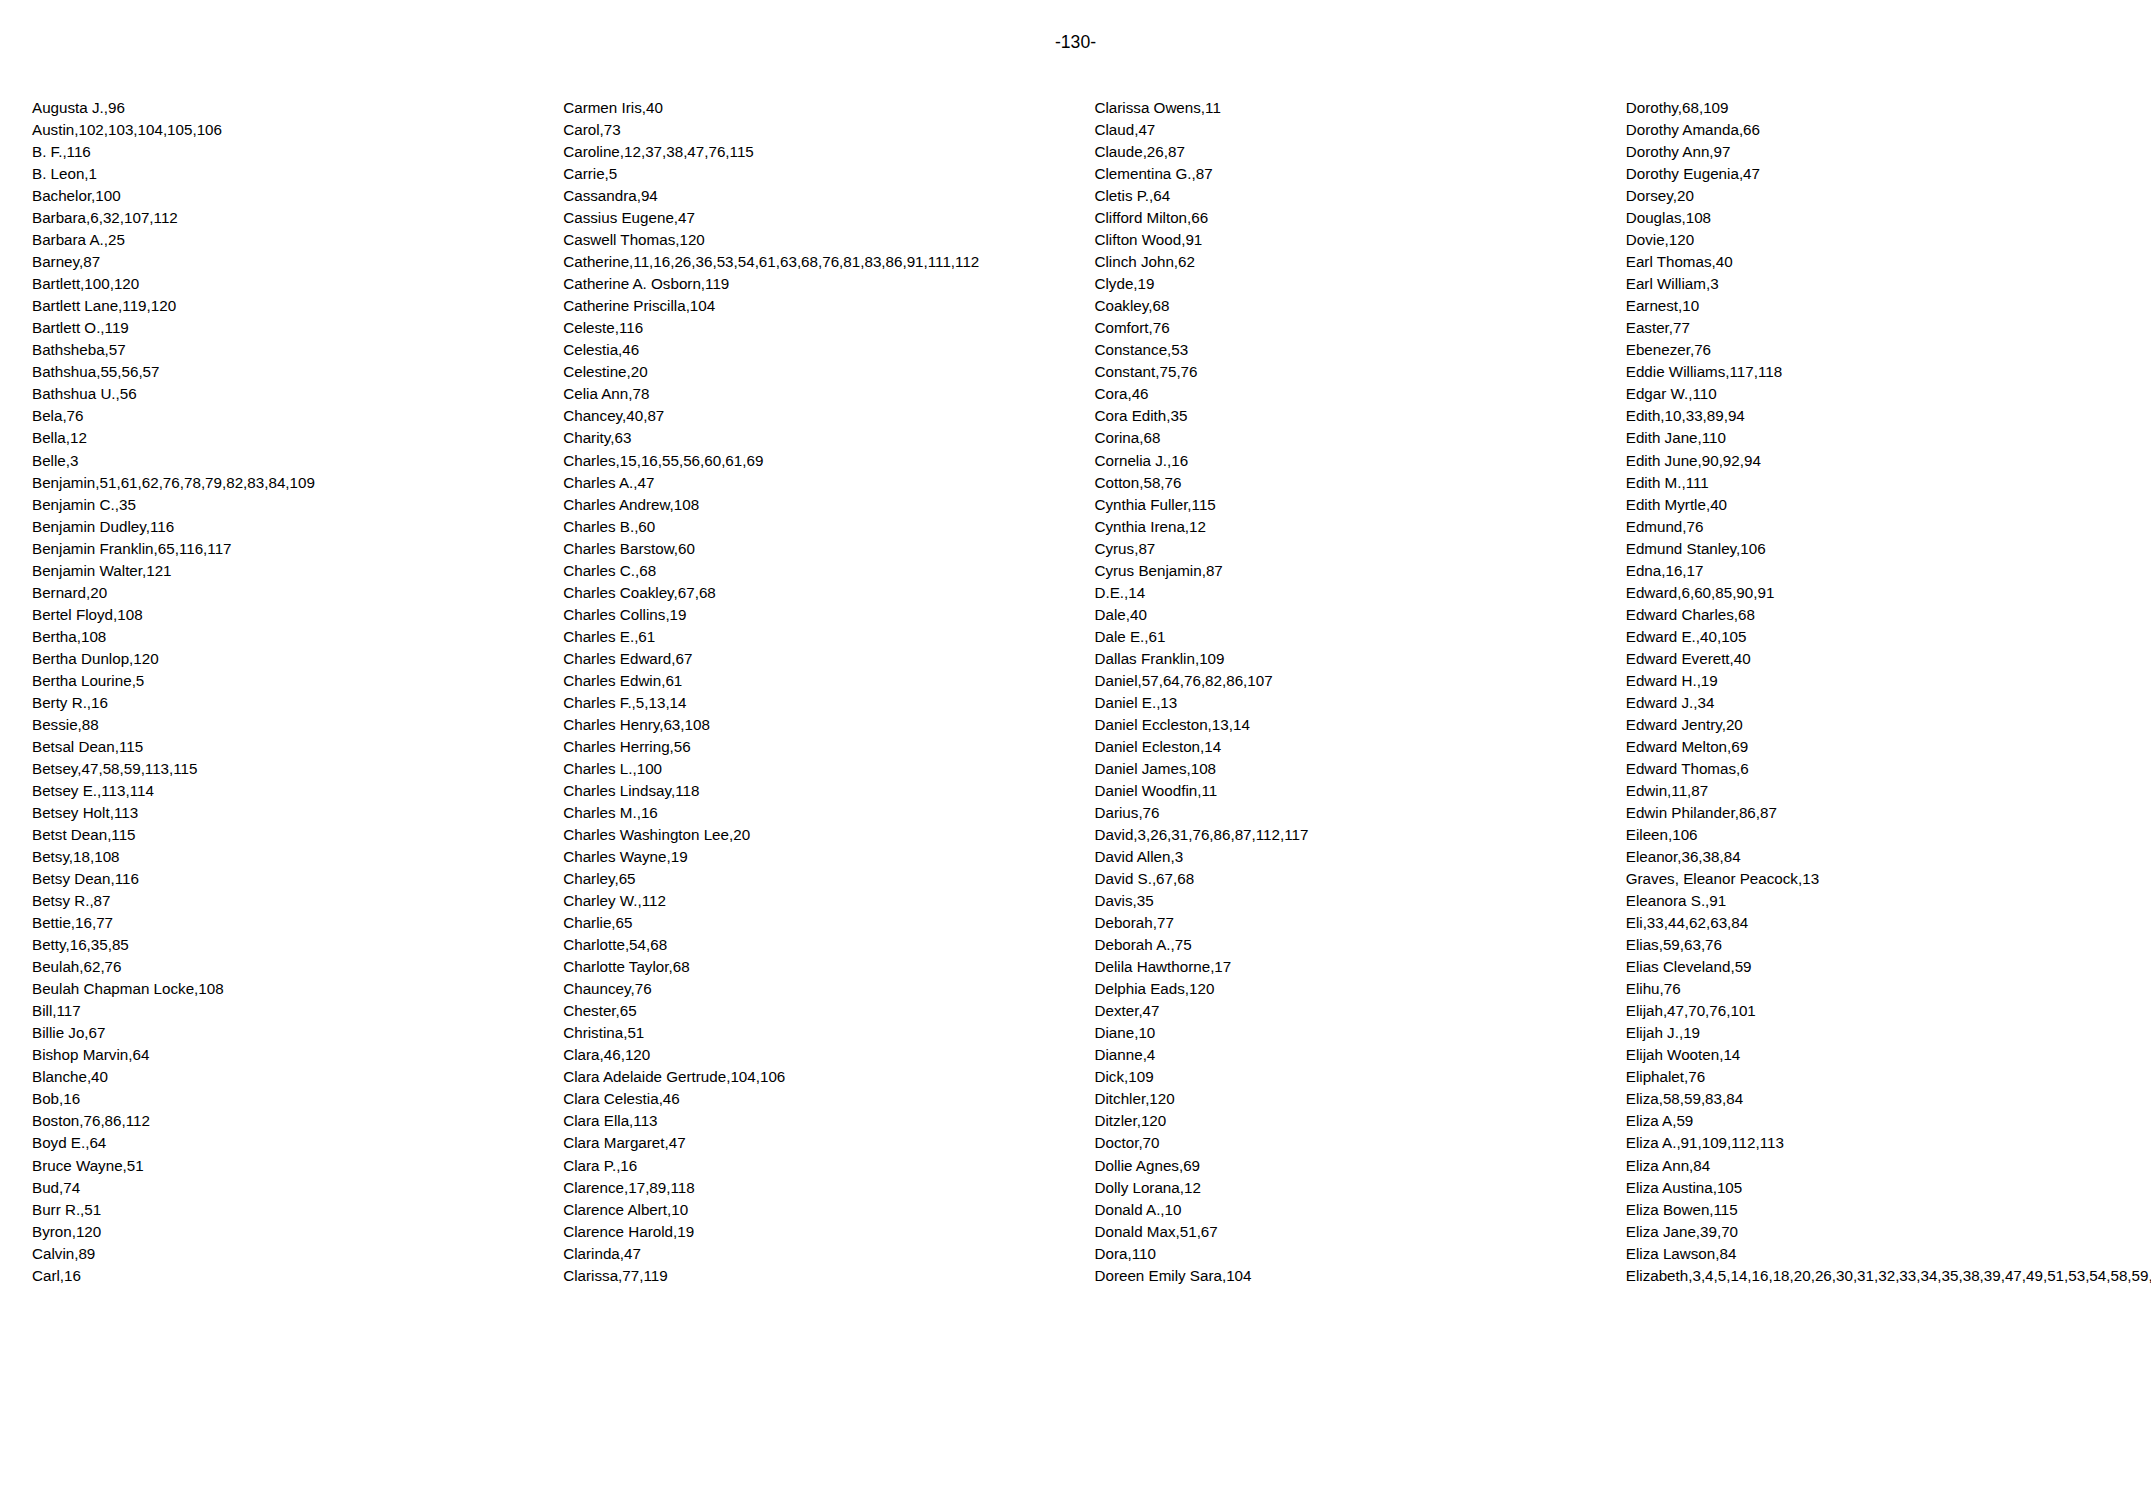-130-
Augusta J.,96
Austin,102,103,104,105,106
B. F.,116
B. Leon,1
Bachelor,100
Barbara,6,32,107,112
Barbara A.,25
Barney,87
Bartlett,100,120
Bartlett Lane,119,120
Bartlett O.,119
Bathsheba,57
Bathshua,55,56,57
Bathshua U.,56
Bela,76
Bella,12
Belle,3
Benjamin,51,61,62,76,78,79,82,83,84,109
Benjamin C.,35
Benjamin Dudley,116
Benjamin Franklin,65,116,117
Benjamin Walter,121
Bernard,20
Bertel Floyd,108
Bertha,108
Bertha Dunlop,120
Bertha Lourine,5
Berty R.,16
Bessie,88
Betsal Dean,115
Betsey,47,58,59,113,115
Betsey E.,113,114
Betsey Holt,113
Betst Dean,115
Betsy,18,108
Betsy Dean,116
Betsy R.,87
Bettie,16,77
Betty,16,35,85
Beulah,62,76
Beulah Chapman Locke,108
Bill,117
Billie Jo,67
Bishop Marvin,64
Blanche,40
Bob,16
Boston,76,86,112
Boyd E.,64
Bruce Wayne,51
Bud,74
Burr R.,51
Byron,120
Calvin,89
Carl,16
Carmen Iris,40
Carol,73
Caroline,12,37,38,47,76,115
Carrie,5
Cassandra,94
Cassius Eugene,47
Caswell Thomas,120
Catherine,11,16,26,36,53,54,61,63,68,76,81,83,86,91,111,112
Catherine A. Osborn,119
Catherine Priscilla,104
Celeste,116
Celestia,46
Celestine,20
Celia Ann,78
Chancey,40,87
Charity,63
Charles,15,16,55,56,60,61,69
Charles A.,47
Charles Andrew,108
Charles B.,60
Charles Barstow,60
Charles C.,68
Charles Coakley,67,68
Charles Collins,19
Charles E.,61
Charles Edward,67
Charles Edwin,61
Charles F.,5,13,14
Charles Henry,63,108
Charles Herring,56
Charles L.,100
Charles Lindsay,118
Charles M.,16
Charles Washington Lee,20
Charles Wayne,19
Charley,65
Charley W.,112
Charlie,65
Charlotte,54,68
Charlotte Taylor,68
Chauncey,76
Chester,65
Christina,51
Clara,46,120
Clara Adelaide Gertrude,104,106
Clara Celestia,46
Clara Ella,113
Clara Margaret,47
Clara P.,16
Clarence,17,89,118
Clarence Albert,10
Clarence Harold,19
Clarinda,47
Clarissa,77,119
Clarissa Owens,11
Claud,47
Claude,26,87
Clementina G.,87
Cletis P.,64
Clifford Milton,66
Clifton Wood,91
Clinch John,62
Clyde,19
Coakley,68
Comfort,76
Constance,53
Constant,75,76
Cora,46
Cora Edith,35
Corina,68
Cornelia J.,16
Cotton,58,76
Cynthia Fuller,115
Cynthia Irena,12
Cyrus,87
Cyrus Benjamin,87
D.E.,14
Dale,40
Dale E.,61
Dallas Franklin,109
Daniel,57,64,76,82,86,107
Daniel E.,13
Daniel Eccleston,13,14
Daniel Ecleston,14
Daniel James,108
Daniel Woodfin,11
Darius,76
David,3,26,31,76,86,87,112,117
David Allen,3
David S.,67,68
Davis,35
Deborah,77
Deborah A.,75
Delila Hawthorne,17
Delphia Eads,120
Dexter,47
Diane,10
Dianne,4
Dick,109
Ditchler,120
Ditzler,120
Doctor,70
Dollie Agnes,69
Dolly Lorana,12
Donald A.,10
Donald Max,51,67
Dora,110
Doreen Emily Sara,104
Dorothy,68,109
Dorothy Amanda,66
Dorothy Ann,97
Dorothy Eugenia,47
Dorsey,20
Douglas,108
Dovie,120
Earl Thomas,40
Earl William,3
Earnest,10
Easter,77
Ebenezer,76
Eddie Williams,117,118
Edgar W.,110
Edith,10,33,89,94
Edith Jane,110
Edith June,90,92,94
Edith M.,111
Edith Myrtle,40
Edmund,76
Edmund Stanley,106
Edna,16,17
Edward,6,60,85,90,91
Edward Charles,68
Edward E.,40,105
Edward Everett,40
Edward H.,19
Edward J.,34
Edward Jentry,20
Edward Melton,69
Edward Thomas,6
Edwin,11,87
Edwin Philander,86,87
Eileen,106
Eleanor,36,38,84
Graves, Eleanor Peacock,13
Eleanora S.,91
Eli,33,44,62,63,84
Elias,59,63,76
Elias Cleveland,59
Elihu,76
Elijah,47,70,76,101
Elijah J.,19
Elijah Wooten,14
Eliphalet,76
Eliza,58,59,83,84
Eliza A,59
Eliza A.,91,109,112,113
Eliza Ann,84
Eliza Austina,105
Eliza Bowen,115
Eliza Jane,39,70
Eliza Lawson,84
Elizabeth,3,4,5,14,16,18,20,26,30,31,32,33,34,35,38,39,47,49,51,53,54,58,59,60,63,65,68,69,70,71,72,76,77,81,84,85,86,87,